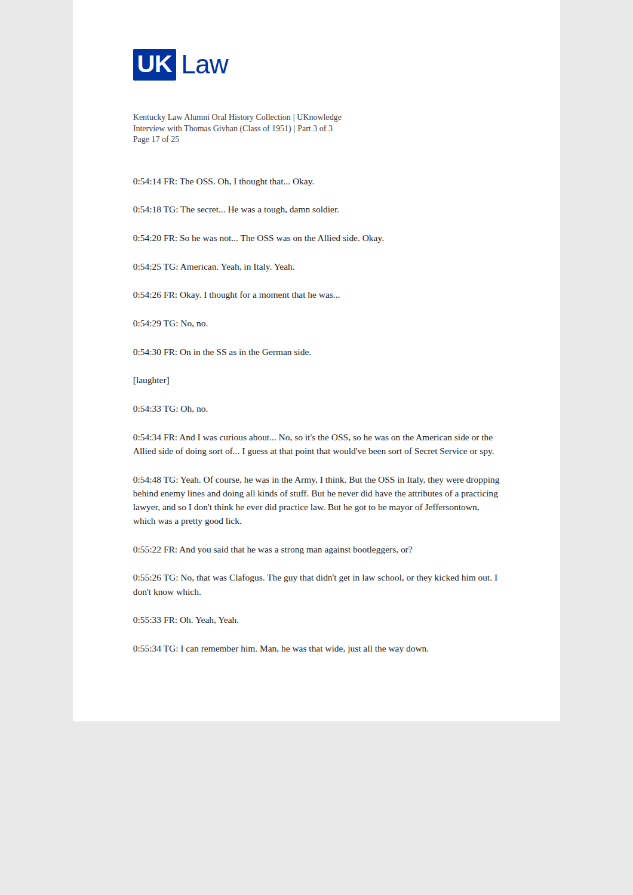UK Law
Kentucky Law Alumni Oral History Collection|UKnowledge
Interview with Thomas Givhan (Class of 1951)|Part 3 of 3
Page 17 of 25
0:54:14 FR: The OSS. Oh, I thought that... Okay.
0:54:18 TG: The secret... He was a tough, damn soldier.
0:54:20 FR: So he was not... The OSS was on the Allied side. Okay.
0:54:25 TG: American. Yeah, in Italy. Yeah.
0:54:26 FR: Okay. I thought for a moment that he was...
0:54:29 TG: No, no.
0:54:30 FR: On in the SS as in the German side.
[laughter]
0:54:33 TG: Oh, no.
0:54:34 FR: And I was curious about... No, so it's the OSS, so he was on the American side or the Allied side of doing sort of... I guess at that point that would've been sort of Secret Service or spy.
0:54:48 TG: Yeah. Of course, he was in the Army, I think. But the OSS in Italy, they were dropping behind enemy lines and doing all kinds of stuff. But he never did have the attributes of a practicing lawyer, and so I don't think he ever did practice law. But he got to be mayor of Jeffersontown, which was a pretty good lick.
0:55:22 FR: And you said that he was a strong man against bootleggers, or?
0:55:26 TG: No, that was Clafogus. The guy that didn't get in law school, or they kicked him out. I don't know which.
0:55:33 FR: Oh. Yeah, Yeah.
0:55:34 TG: I can remember him. Man, he was that wide, just all the way down.